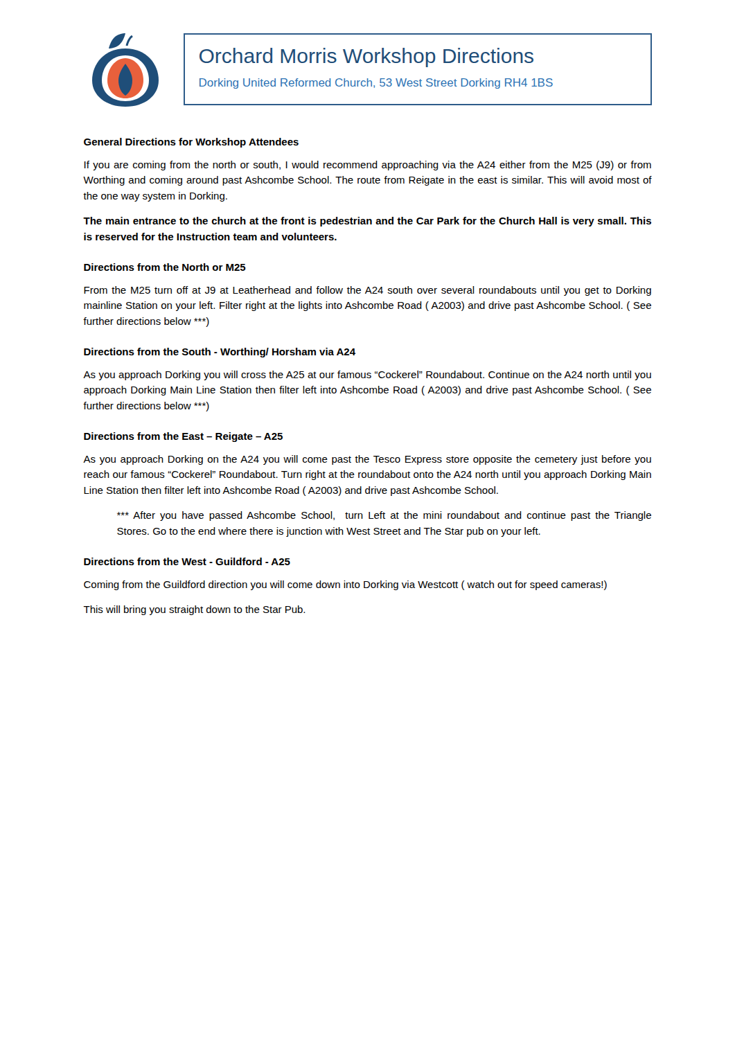Orchard Morris Workshop Directions
Dorking United Reformed Church, 53 West Street Dorking RH4 1BS
General Directions for Workshop Attendees
If you are coming from the north or south, I would recommend approaching via the A24 either from the M25 (J9) or from Worthing and coming around past Ashcombe School. The route from Reigate in the east is similar. This will avoid most of the one way system in Dorking.
The main entrance to the church at the front is pedestrian and the Car Park for the Church Hall is very small. This is reserved for the Instruction team and volunteers.
Directions from the North or M25
From the M25 turn off at J9 at Leatherhead and follow the A24 south over several roundabouts until you get to Dorking mainline Station on your left. Filter right at the lights into Ashcombe Road ( A2003) and drive past Ashcombe School. ( See further directions below ***)
Directions from the South - Worthing/ Horsham via A24
As you approach Dorking you will cross the A25 at our famous “Cockerel” Roundabout. Continue on the A24 north until you approach Dorking Main Line Station then filter left into Ashcombe Road ( A2003) and drive past Ashcombe School. ( See further directions below ***)
Directions from the East – Reigate – A25
As you approach Dorking on the A24 you will come past the Tesco Express store opposite the cemetery just before you reach our famous “Cockerel” Roundabout. Turn right at the roundabout onto the A24 north until you approach Dorking Main Line Station then filter left into Ashcombe Road ( A2003) and drive past Ashcombe School.
*** After you have passed Ashcombe School, turn Left at the mini roundabout and continue past the Triangle Stores. Go to the end where there is junction with West Street and The Star pub on your left.
Directions from the West - Guildford - A25
Coming from the Guildford direction you will come down into Dorking via Westcott ( watch out for speed cameras!)
This will bring you straight down to the Star Pub.